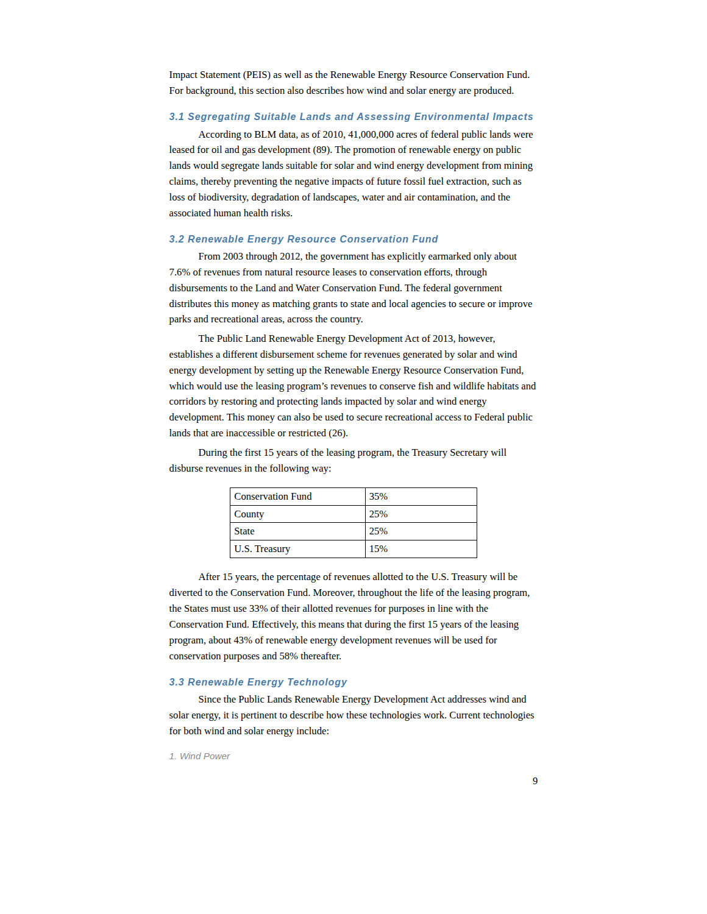Impact Statement (PEIS) as well as the Renewable Energy Resource Conservation Fund. For background, this section also describes how wind and solar energy are produced.
3.1 Segregating Suitable Lands and Assessing Environmental Impacts
According to BLM data, as of 2010, 41,000,000 acres of federal public lands were leased for oil and gas development (89). The promotion of renewable energy on public lands would segregate lands suitable for solar and wind energy development from mining claims, thereby preventing the negative impacts of future fossil fuel extraction, such as loss of biodiversity, degradation of landscapes, water and air contamination, and the associated human health risks.
3.2 Renewable Energy Resource Conservation Fund
From 2003 through 2012, the government has explicitly earmarked only about 7.6% of revenues from natural resource leases to conservation efforts, through disbursements to the Land and Water Conservation Fund. The federal government distributes this money as matching grants to state and local agencies to secure or improve parks and recreational areas, across the country.
The Public Land Renewable Energy Development Act of 2013, however, establishes a different disbursement scheme for revenues generated by solar and wind energy development by setting up the Renewable Energy Resource Conservation Fund, which would use the leasing program’s revenues to conserve fish and wildlife habitats and corridors by restoring and protecting lands impacted by solar and wind energy development. This money can also be used to secure recreational access to Federal public lands that are inaccessible or restricted (26).
During the first 15 years of the leasing program, the Treasury Secretary will disburse revenues in the following way:
| Conservation Fund | 35% |
| County | 25% |
| State | 25% |
| U.S. Treasury | 15% |
After 15 years, the percentage of revenues allotted to the U.S. Treasury will be diverted to the Conservation Fund. Moreover, throughout the life of the leasing program, the States must use 33% of their allotted revenues for purposes in line with the Conservation Fund. Effectively, this means that during the first 15 years of the leasing program, about 43% of renewable energy development revenues will be used for conservation purposes and 58% thereafter.
3.3 Renewable Energy Technology
Since the Public Lands Renewable Energy Development Act addresses wind and solar energy, it is pertinent to describe how these technologies work. Current technologies for both wind and solar energy include:
1. Wind Power
9